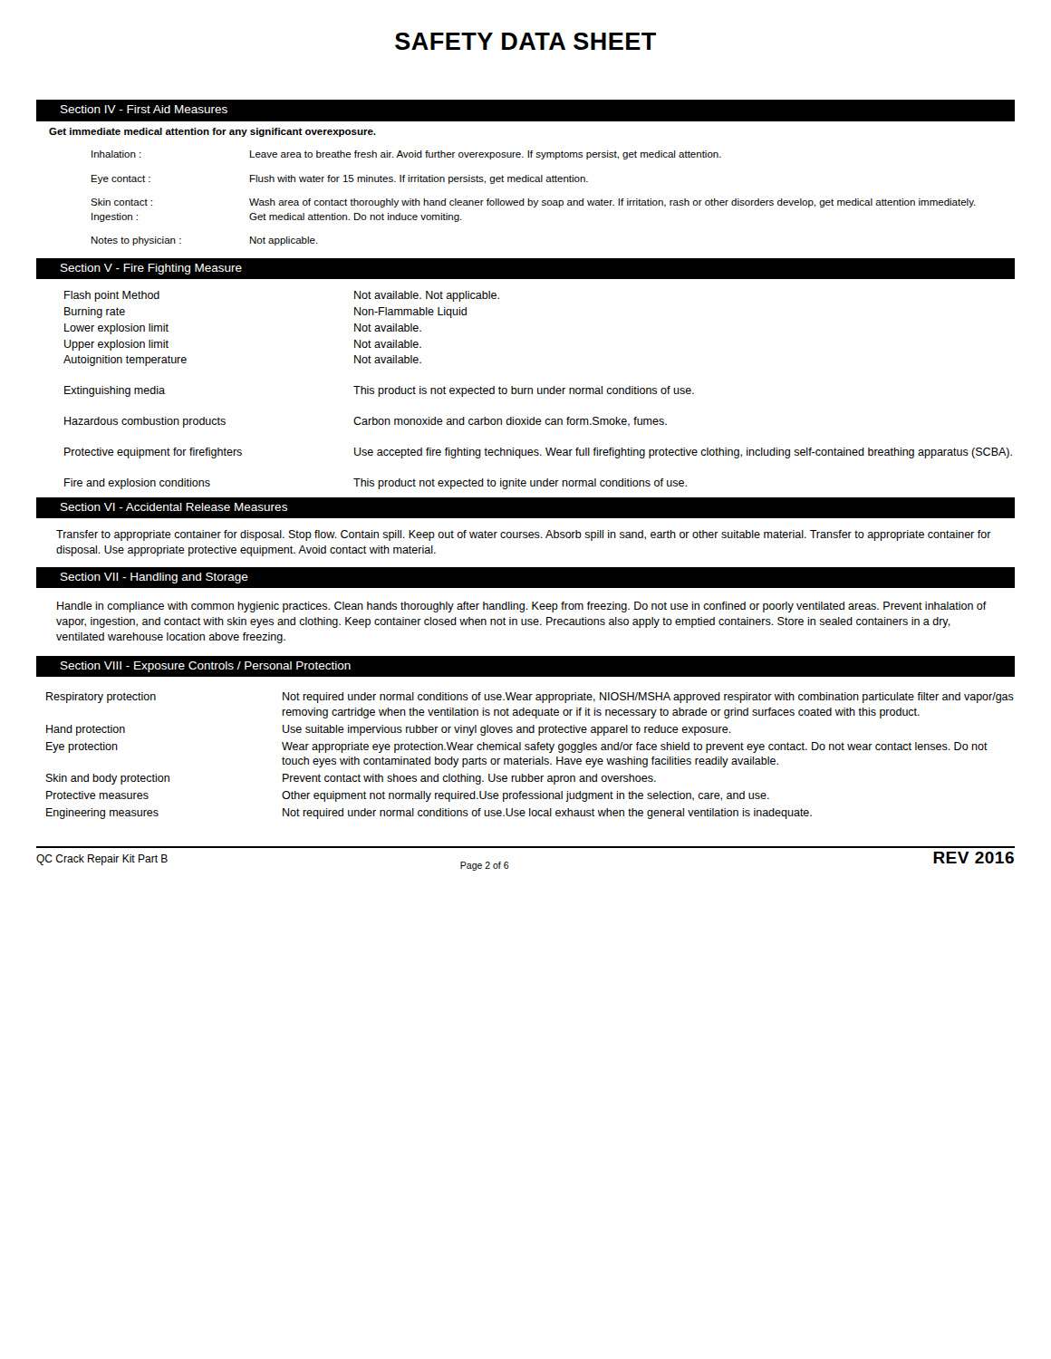SAFETY DATA SHEET
Section IV - First Aid Measures
Get immediate medical attention for any significant overexposure.
| Inhalation : | Leave area to breathe fresh air. Avoid further overexposure. If symptoms persist, get medical attention. |
| Eye contact : | Flush with water for 15 minutes. If irritation persists, get medical attention. |
| Skin contact : | Wash area of contact thoroughly with hand cleaner followed by soap and water. If irritation, rash or other disorders develop, get medical attention immediately. |
| Ingestion : | Get medical attention. Do not induce vomiting. |
| Notes to physician : | Not applicable. |
Section V - Fire Fighting Measure
| Flash point Method | Not available. Not applicable. |
| Burning rate | Non-Flammable Liquid |
| Lower explosion limit | Not available. |
| Upper explosion limit | Not available. |
| Autoignition temperature | Not available. |
| Extinguishing media | This product is not expected to burn under normal conditions of use. |
| Hazardous combustion products | Carbon monoxide and carbon dioxide can form.Smoke, fumes. |
| Protective equipment for firefighters | Use accepted fire fighting techniques. Wear full firefighting protective clothing, including self-contained breathing apparatus (SCBA). |
| Fire and explosion conditions | This product not expected to ignite under normal conditions of use. |
Section VI - Accidental Release Measures
Transfer to appropriate container for disposal. Stop flow. Contain spill. Keep out of water courses. Absorb spill in sand, earth or other suitable material. Transfer to appropriate container for disposal. Use appropriate protective equipment. Avoid contact with material.
Section VII - Handling and Storage
Handle in compliance with common hygienic practices. Clean hands thoroughly after handling. Keep from freezing. Do not use in confined or poorly ventilated areas. Prevent inhalation of vapor, ingestion, and contact with skin eyes and clothing. Keep container closed when not in use. Precautions also apply to emptied containers. Store in sealed containers in a dry, ventilated warehouse location above freezing.
Section VIII - Exposure Controls / Personal Protection
| Respiratory protection | Not required under normal conditions of use.Wear appropriate, NIOSH/MSHA approved respirator with combination particulate filter and vapor/gas removing cartridge when the ventilation is not adequate or if it is necessary to abrade or grind surfaces coated with this product. |
| Hand protection | Use suitable impervious rubber or vinyl gloves and protective apparel to reduce exposure. |
| Eye protection | Wear appropriate eye protection.Wear chemical safety goggles and/or face shield to prevent eye contact. Do not wear contact lenses. Do not touch eyes with contaminated body parts or materials. Have eye washing facilities readily available. |
| Skin and body protection | Prevent contact with shoes and clothing. Use rubber apron and overshoes. |
| Protective measures | Other equipment not normally required.Use professional judgment in the selection, care, and use. |
| Engineering measures | Not required under normal conditions of use.Use local exhaust when the general ventilation is inadequate. |
QC Crack Repair Kit Part B REV 2016
Page 2 of 6